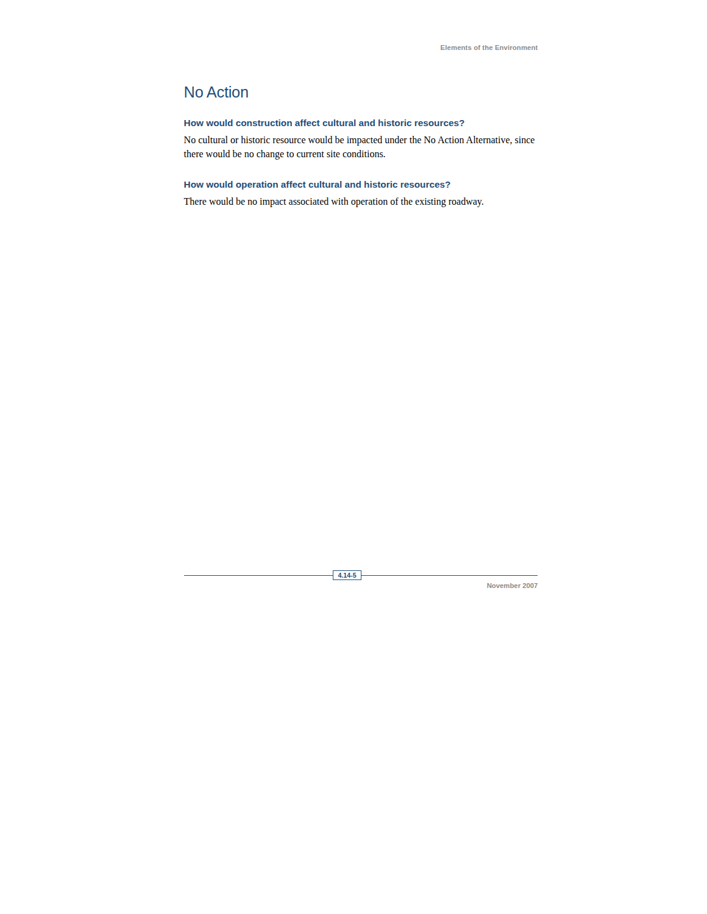Elements of the Environment
No Action
How would construction affect cultural and historic resources?
No cultural or historic resource would be impacted under the No Action Alternative, since there would be no change to current site conditions.
How would operation affect cultural and historic resources?
There would be no impact associated with operation of the existing roadway.
4.14-5
November 2007